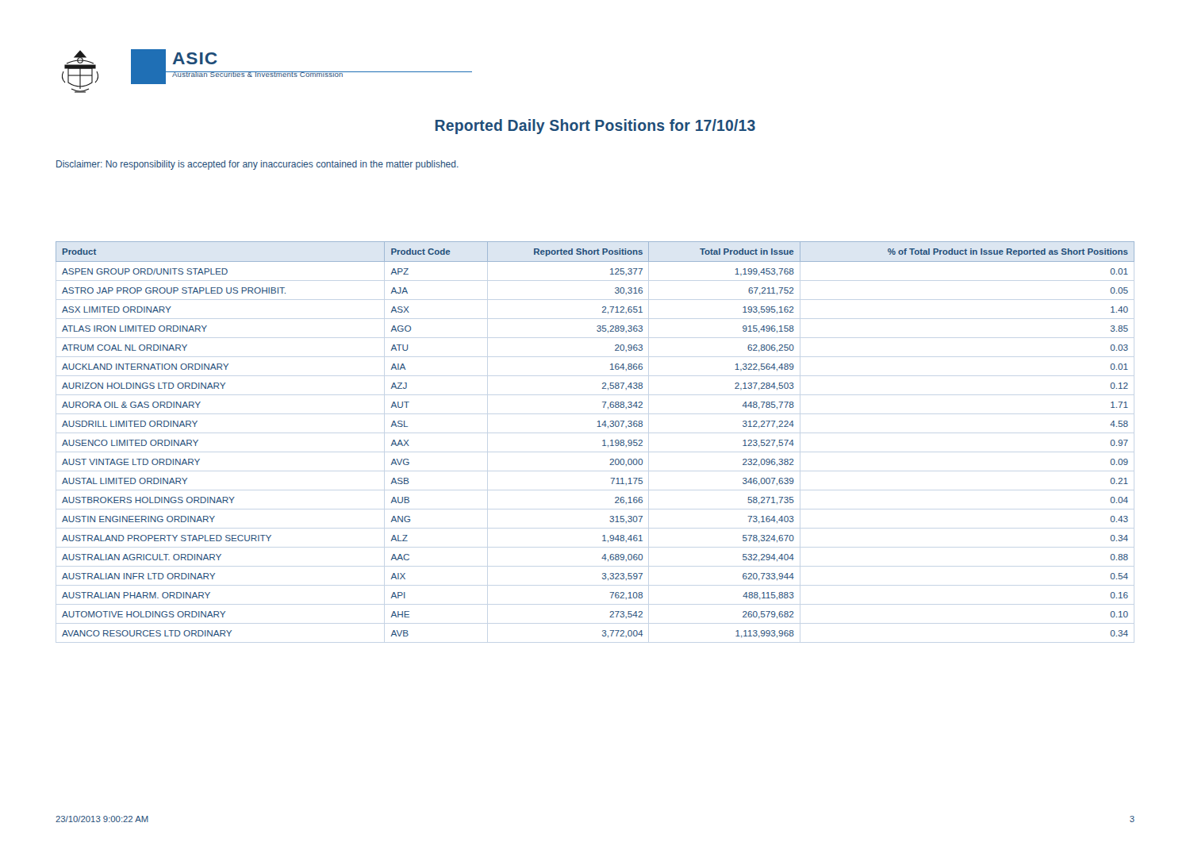ASIC
Australian Securities & Investments Commission
Reported Daily Short Positions for 17/10/13
Disclaimer: No responsibility is accepted for any inaccuracies contained in the matter published.
| Product | Product Code | Reported Short Positions | Total Product in Issue | % of Total Product in Issue Reported as Short Positions |
| --- | --- | --- | --- | --- |
| ASPEN GROUP ORD/UNITS STAPLED | APZ | 125,377 | 1,199,453,768 | 0.01 |
| ASTRO JAP PROP GROUP STAPLED US PROHIBIT. | AJA | 30,316 | 67,211,752 | 0.05 |
| ASX LIMITED ORDINARY | ASX | 2,712,651 | 193,595,162 | 1.40 |
| ATLAS IRON LIMITED ORDINARY | AGO | 35,289,363 | 915,496,158 | 3.85 |
| ATRUM COAL NL ORDINARY | ATU | 20,963 | 62,806,250 | 0.03 |
| AUCKLAND INTERNATION ORDINARY | AIA | 164,866 | 1,322,564,489 | 0.01 |
| AURIZON HOLDINGS LTD ORDINARY | AZJ | 2,587,438 | 2,137,284,503 | 0.12 |
| AURORA OIL & GAS ORDINARY | AUT | 7,688,342 | 448,785,778 | 1.71 |
| AUSDRILL LIMITED ORDINARY | ASL | 14,307,368 | 312,277,224 | 4.58 |
| AUSENCO LIMITED ORDINARY | AAX | 1,198,952 | 123,527,574 | 0.97 |
| AUST VINTAGE LTD ORDINARY | AVG | 200,000 | 232,096,382 | 0.09 |
| AUSTAL LIMITED ORDINARY | ASB | 711,175 | 346,007,639 | 0.21 |
| AUSTBROKERS HOLDINGS ORDINARY | AUB | 26,166 | 58,271,735 | 0.04 |
| AUSTIN ENGINEERING ORDINARY | ANG | 315,307 | 73,164,403 | 0.43 |
| AUSTRALAND PROPERTY STAPLED SECURITY | ALZ | 1,948,461 | 578,324,670 | 0.34 |
| AUSTRALIAN AGRICULT. ORDINARY | AAC | 4,689,060 | 532,294,404 | 0.88 |
| AUSTRALIAN INFR LTD ORDINARY | AIX | 3,323,597 | 620,733,944 | 0.54 |
| AUSTRALIAN PHARM. ORDINARY | API | 762,108 | 488,115,883 | 0.16 |
| AUTOMOTIVE HOLDINGS ORDINARY | AHE | 273,542 | 260,579,682 | 0.10 |
| AVANCO RESOURCES LTD ORDINARY | AVB | 3,772,004 | 1,113,993,968 | 0.34 |
23/10/2013 9:00:22 AM 3